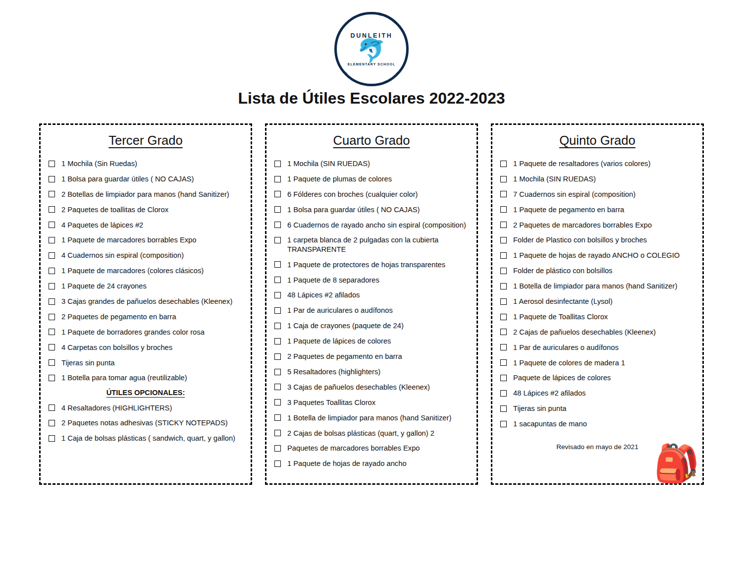Dunleith 🐬 Elementary School ★★
Lista de Útiles Escolares 2022-2023
Tercer Grado
1 Mochila (Sin Ruedas)
1 Bolsa para guardar útiles ( NO CAJAS)
2 Botellas de limpiador para manos (hand Sanitizer)
2 Paquetes de toallitas de Clorox
4 Paquetes de lápices #2
1 Paquete de marcadores borrables Expo
4 Cuadernos sin espiral (composition)
1 Paquete de marcadores (colores clásicos)
1 Paquete de 24 crayones
3 Cajas grandes de pañuelos desechables (Kleenex)
2 Paquetes de pegamento en barra
1 Paquete de borradores grandes color rosa
4 Carpetas con bolsillos y broches
Tijeras sin punta
1 Botella para tomar agua (reutilizable)
ÚTILES OPCIONALES:
4 Resaltadores (HIGHLIGHTERS)
2 Paquetes notas adhesivas (STICKY NOTEPADS)
1 Caja de bolsas plásticas ( sandwich, quart, y gallon)
Cuarto Grado
1 Mochila (SIN RUEDAS)
1 Paquete de plumas de colores
6 Fólderes con broches (cualquier color)
1 Bolsa para guardar útiles ( NO CAJAS)
6 Cuadernos de rayado ancho sin espiral (composition)
1 carpeta blanca de 2 pulgadas con la cubierta TRANSPARENTE
1 Paquete de protectores de hojas transparentes
1 Paquete de 8 separadores
48 Lápices #2 afilados
1 Par de auriculares o audífonos
1 Caja de crayones (paquete de 24)
1 Paquete de lápices de colores
2 Paquetes de pegamento en barra
5 Resaltadores (highlighters)
3 Cajas de pañuelos desechables (Kleenex)
3 Paquetes Toallitas Clorox
1 Botella de limpiador para manos (hand Sanitizer)
2 Cajas de bolsas plásticas (quart, y gallon) 2
Paquetes de marcadores borrables Expo
1 Paquete de hojas de rayado ancho
Quinto Grado
1 Paquete de resaltadores (varios colores)
1 Mochila (SIN RUEDAS)
7 Cuadernos sin espiral (composition)
1 Paquete de pegamento en barra
2 Paquetes de marcadores borrables Expo
Folder de Plastico con bolsillos y broches
1 Paquete de hojas de rayado ANCHO o COLEGIO
Folder de plástico con bolsillos
1 Botella de limpiador para manos (hand Sanitizer)
1 Aerosol desinfectante (Lysol)
1 Paquete de Toallitas Clorox
2 Cajas de pañuelos desechables (Kleenex)
1 Par de auriculares o audífonos
1 Paquete de colores de madera 1
Paquete de lápices de colores
48 Lápices #2 afilados
Tijeras sin punta
1 sacapuntas de mano
Revisado en mayo de 2021
🎒